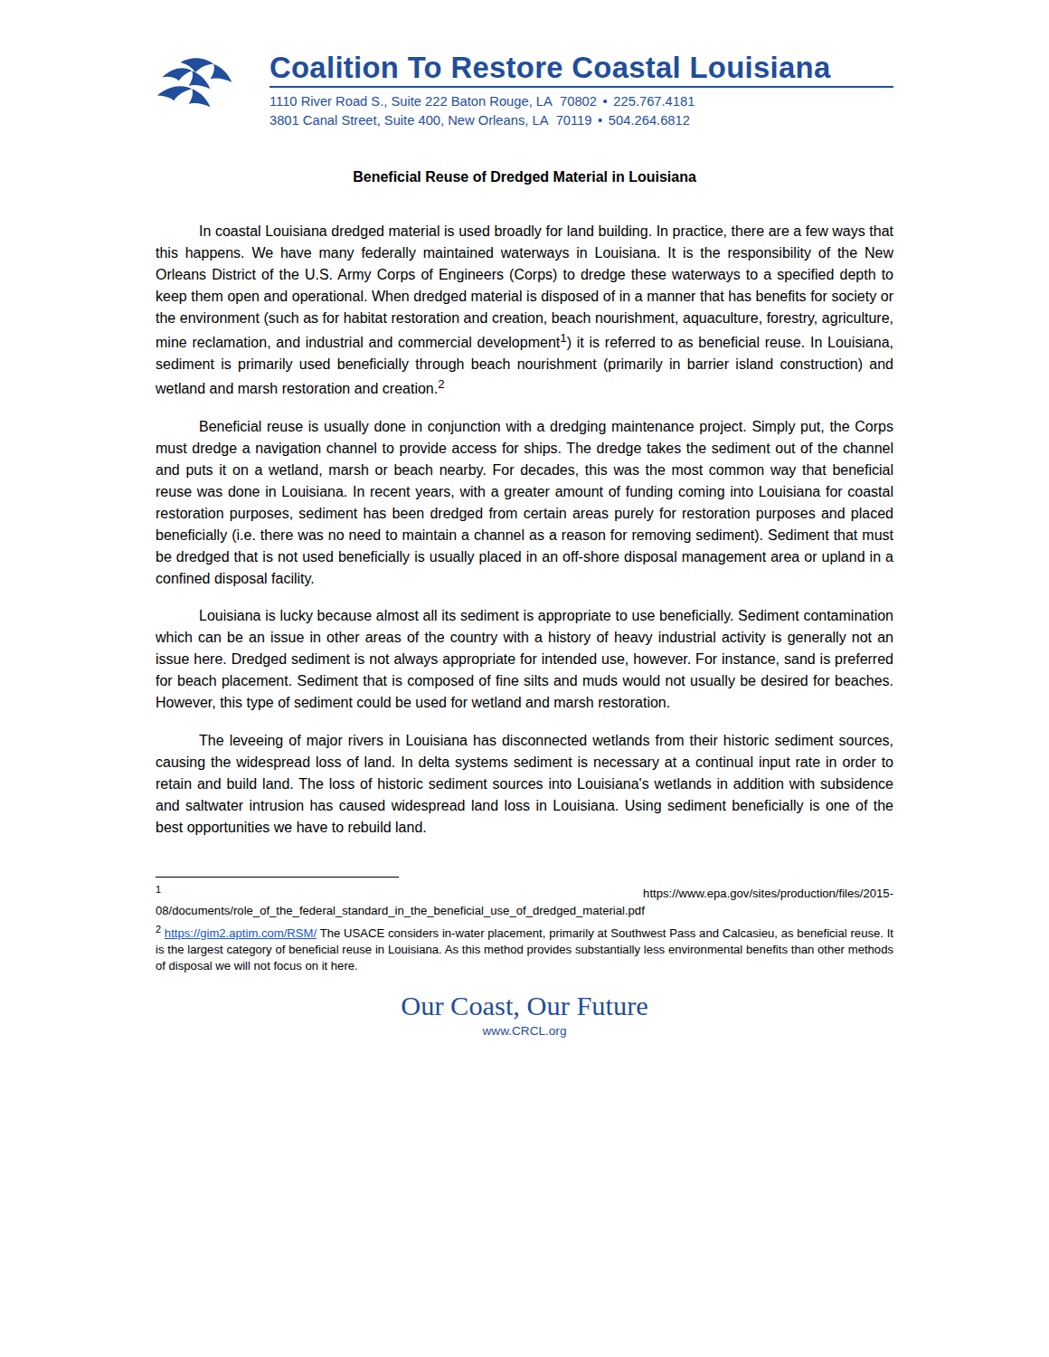Coalition To Restore Coastal Louisiana
1110 River Road S., Suite 222 Baton Rouge, LA 70802•225.767.4181
3801 Canal Street, Suite 400, New Orleans, LA 70119•504.264.6812
Beneficial Reuse of Dredged Material in Louisiana
In coastal Louisiana dredged material is used broadly for land building. In practice, there are a few ways that this happens. We have many federally maintained waterways in Louisiana. It is the responsibility of the New Orleans District of the U.S. Army Corps of Engineers (Corps) to dredge these waterways to a specified depth to keep them open and operational. When dredged material is disposed of in a manner that has benefits for society or the environment (such as for habitat restoration and creation, beach nourishment, aquaculture, forestry, agriculture, mine reclamation, and industrial and commercial development1) it is referred to as beneficial reuse. In Louisiana, sediment is primarily used beneficially through beach nourishment (primarily in barrier island construction) and wetland and marsh restoration and creation.2
Beneficial reuse is usually done in conjunction with a dredging maintenance project. Simply put, the Corps must dredge a navigation channel to provide access for ships. The dredge takes the sediment out of the channel and puts it on a wetland, marsh or beach nearby. For decades, this was the most common way that beneficial reuse was done in Louisiana. In recent years, with a greater amount of funding coming into Louisiana for coastal restoration purposes, sediment has been dredged from certain areas purely for restoration purposes and placed beneficially (i.e. there was no need to maintain a channel as a reason for removing sediment). Sediment that must be dredged that is not used beneficially is usually placed in an off-shore disposal management area or upland in a confined disposal facility.
Louisiana is lucky because almost all its sediment is appropriate to use beneficially. Sediment contamination which can be an issue in other areas of the country with a history of heavy industrial activity is generally not an issue here. Dredged sediment is not always appropriate for intended use, however. For instance, sand is preferred for beach placement. Sediment that is composed of fine silts and muds would not usually be desired for beaches. However, this type of sediment could be used for wetland and marsh restoration.
The leveeing of major rivers in Louisiana has disconnected wetlands from their historic sediment sources, causing the widespread loss of land. In delta systems sediment is necessary at a continual input rate in order to retain and build land. The loss of historic sediment sources into Louisiana's wetlands in addition with subsidence and saltwater intrusion has caused widespread land loss in Louisiana. Using sediment beneficially is one of the best opportunities we have to rebuild land.
1 https://www.epa.gov/sites/production/files/2015-08/documents/role_of_the_federal_standard_in_the_beneficial_use_of_dredged_material.pdf
2 https://gim2.aptim.com/RSM/ The USACE considers in-water placement, primarily at Southwest Pass and Calcasieu, as beneficial reuse. It is the largest category of beneficial reuse in Louisiana. As this method provides substantially less environmental benefits than other methods of disposal we will not focus on it here.
Our Coast, Our Future
www.CRCL.org